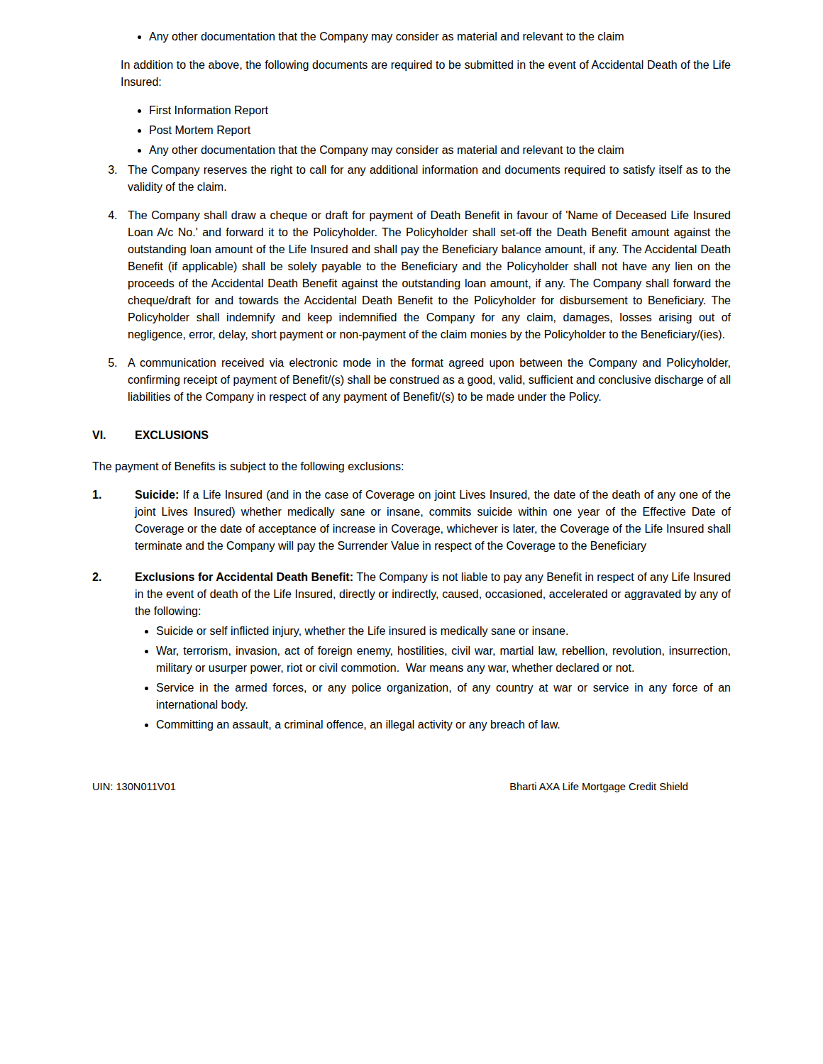Any other documentation that the Company may consider as material and relevant to the claim
In addition to the above, the following documents are required to be submitted in the event of Accidental Death of the Life Insured:
First Information Report
Post Mortem Report
Any other documentation that the Company may consider as material and relevant to the claim
The Company reserves the right to call for any additional information and documents required to satisfy itself as to the validity of the claim.
The Company shall draw a cheque or draft for payment of Death Benefit in favour of 'Name of Deceased Life Insured Loan A/c No.' and forward it to the Policyholder. The Policyholder shall set-off the Death Benefit amount against the outstanding loan amount of the Life Insured and shall pay the Beneficiary balance amount, if any. The Accidental Death Benefit (if applicable) shall be solely payable to the Beneficiary and the Policyholder shall not have any lien on the proceeds of the Accidental Death Benefit against the outstanding loan amount, if any. The Company shall forward the cheque/draft for and towards the Accidental Death Benefit to the Policyholder for disbursement to Beneficiary. The Policyholder shall indemnify and keep indemnified the Company for any claim, damages, losses arising out of negligence, error, delay, short payment or non-payment of the claim monies by the Policyholder to the Beneficiary/(ies).
A communication received via electronic mode in the format agreed upon between the Company and Policyholder, confirming receipt of payment of Benefit/(s) shall be construed as a good, valid, sufficient and conclusive discharge of all liabilities of the Company in respect of any payment of Benefit/(s) to be made under the Policy.
VI. EXCLUSIONS
The payment of Benefits is subject to the following exclusions:
1.
Suicide: If a Life Insured (and in the case of Coverage on joint Lives Insured, the date of the death of any one of the joint Lives Insured) whether medically sane or insane, commits suicide within one year of the Effective Date of Coverage or the date of acceptance of increase in Coverage, whichever is later, the Coverage of the Life Insured shall terminate and the Company will pay the Surrender Value in respect of the Coverage to the Beneficiary
2.
Exclusions for Accidental Death Benefit: The Company is not liable to pay any Benefit in respect of any Life Insured in the event of death of the Life Insured, directly or indirectly, caused, occasioned, accelerated or aggravated by any of the following:
Suicide or self inflicted injury, whether the Life insured is medically sane or insane.
War, terrorism, invasion, act of foreign enemy, hostilities, civil war, martial law, rebellion, revolution, insurrection, military or usurper power, riot or civil commotion. War means any war, whether declared or not.
Service in the armed forces, or any police organization, of any country at war or service in any force of an international body.
Committing an assault, a criminal offence, an illegal activity or any breach of law.
UIN: 130N011V01
Bharti AXA Life Mortgage Credit Shield